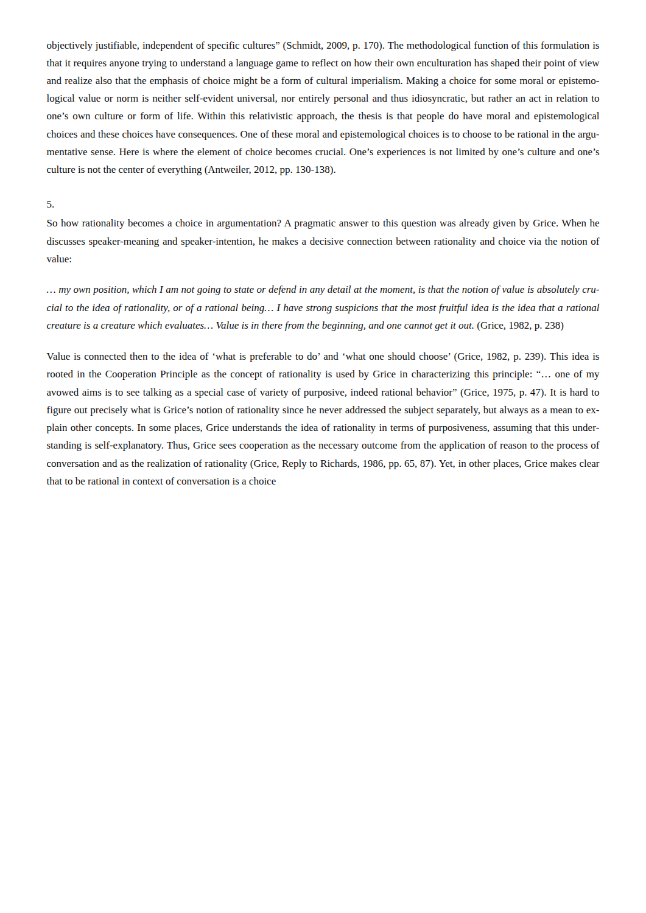objectively justifiable, independent of specific cultures” (Schmidt, 2009, p. 170). The methodological function of this formulation is that it requires anyone trying to understand a language game to reflect on how their own enculturation has shaped their point of view and realize also that the emphasis of choice might be a form of cultural imperialism. Making a choice for some moral or epistemological value or norm is neither self-evident universal, nor entirely personal and thus idiosyncratic, but rather an act in relation to one’s own culture or form of life. Within this relativistic approach, the thesis is that people do have moral and epistemological choices and these choices have consequences. One of these moral and epistemological choices is to choose to be rational in the argumentative sense. Here is where the element of choice becomes crucial. One’s experiences is not limited by one’s culture and one’s culture is not the center of everything (Antweiler, 2012, pp. 130-138).
5.
So how rationality becomes a choice in argumentation? A pragmatic answer to this question was already given by Grice. When he discusses speaker-meaning and speaker-intention, he makes a decisive connection between rationality and choice via the notion of value:
… my own position, which I am not going to state or defend in any detail at the moment, is that the notion of value is absolutely crucial to the idea of rationality, or of a rational being… I have strong suspicions that the most fruitful idea is the idea that a rational creature is a creature which evaluates… Value is in there from the beginning, and one cannot get it out. (Grice, 1982, p. 238)
Value is connected then to the idea of ‘what is preferable to do’ and ‘what one should choose’ (Grice, 1982, p. 239). This idea is rooted in the Cooperation Principle as the concept of rationality is used by Grice in characterizing this principle: “… one of my avowed aims is to see talking as a special case of variety of purposive, indeed rational behavior” (Grice, 1975, p. 47). It is hard to figure out precisely what is Grice’s notion of rationality since he never addressed the subject separately, but always as a mean to explain other concepts. In some places, Grice understands the idea of rationality in terms of purposiveness, assuming that this understanding is self-explanatory. Thus, Grice sees cooperation as the necessary outcome from the application of reason to the process of conversation and as the realization of rationality (Grice, Reply to Richards, 1986, pp. 65, 87). Yet, in other places, Grice makes clear that to be rational in context of conversation is a choice